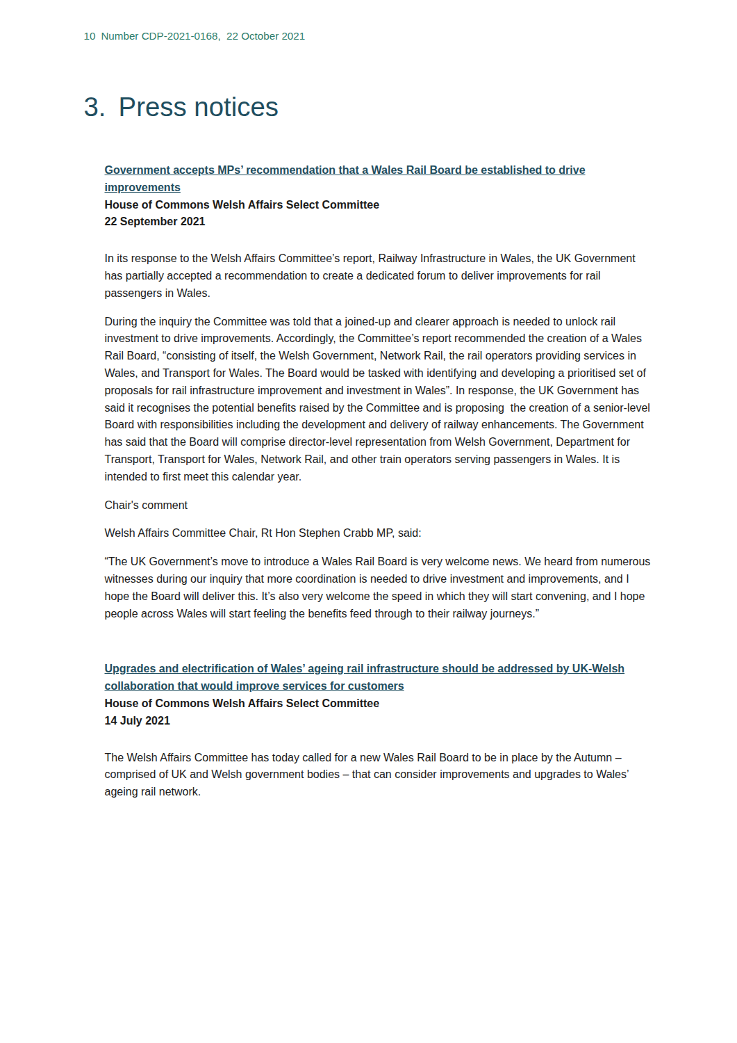10 Number CDP-2021-0168, 22 October 2021
3. Press notices
Government accepts MPs’ recommendation that a Wales Rail Board be established to drive improvements
House of Commons Welsh Affairs Select Committee
22 September 2021
In its response to the Welsh Affairs Committee’s report, Railway Infrastructure in Wales, the UK Government has partially accepted a recommendation to create a dedicated forum to deliver improvements for rail passengers in Wales.
During the inquiry the Committee was told that a joined-up and clearer approach is needed to unlock rail investment to drive improvements. Accordingly, the Committee’s report recommended the creation of a Wales Rail Board, “consisting of itself, the Welsh Government, Network Rail, the rail operators providing services in Wales, and Transport for Wales. The Board would be tasked with identifying and developing a prioritised set of proposals for rail infrastructure improvement and investment in Wales”. In response, the UK Government has said it recognises the potential benefits raised by the Committee and is proposing the creation of a senior-level Board with responsibilities including the development and delivery of railway enhancements. The Government has said that the Board will comprise director-level representation from Welsh Government, Department for Transport, Transport for Wales, Network Rail, and other train operators serving passengers in Wales. It is intended to first meet this calendar year.
Chair's comment
Welsh Affairs Committee Chair, Rt Hon Stephen Crabb MP, said:
“The UK Government’s move to introduce a Wales Rail Board is very welcome news. We heard from numerous witnesses during our inquiry that more coordination is needed to drive investment and improvements, and I hope the Board will deliver this. It’s also very welcome the speed in which they will start convening, and I hope people across Wales will start feeling the benefits feed through to their railway journeys.”
Upgrades and electrification of Wales’ ageing rail infrastructure should be addressed by UK-Welsh collaboration that would improve services for customers
House of Commons Welsh Affairs Select Committee
14 July 2021
The Welsh Affairs Committee has today called for a new Wales Rail Board to be in place by the Autumn – comprised of UK and Welsh government bodies – that can consider improvements and upgrades to Wales’ ageing rail network.